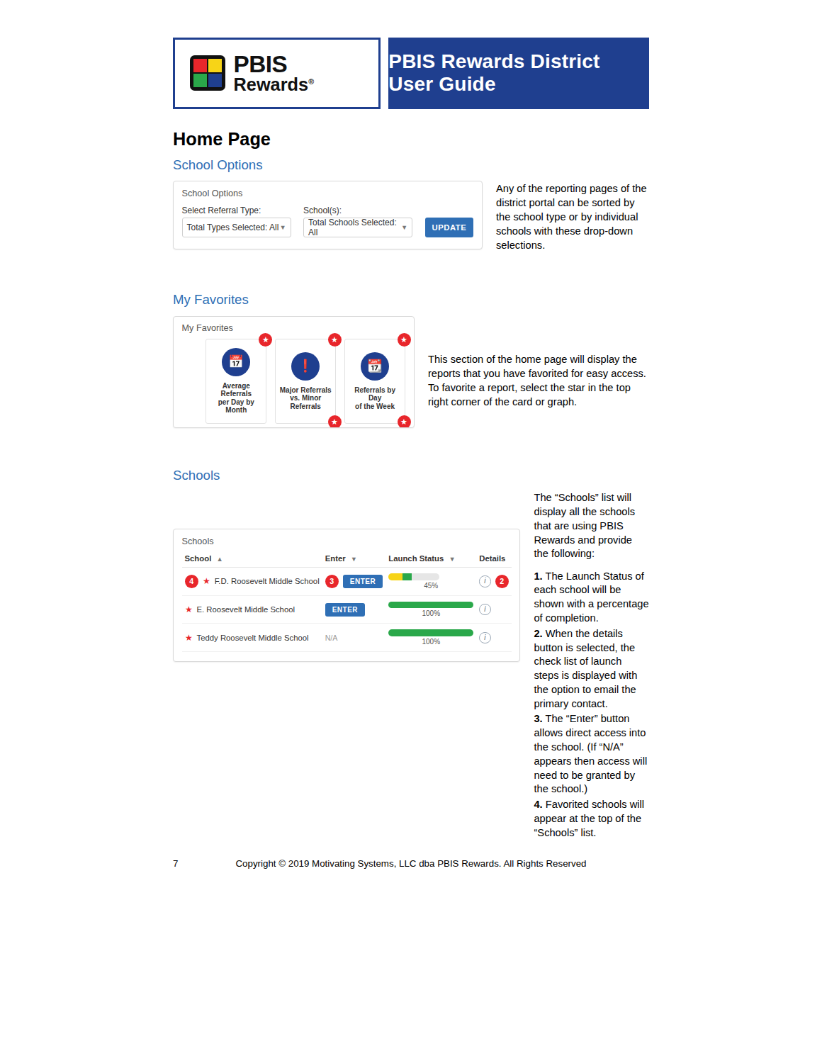PBIS Rewards®
PBIS Rewards District User Guide
Home Page
School Options
School Options
Select Referral Type:
Total Types Selected: All▼
School(s):
Total Schools Selected: All▼
UPDATE
Any of the reporting pages of the district portal can be sorted by the school type or by individual schools with these drop-down selections.
My Favorites
My Favorites
★
📅
Average Referrals
per Day by Month
★ ★
❗
Major Referrals
vs. Minor
Referrals
★ ★
📆
Referrals by Day
of the Week
This section of the home page will display the reports that you have favorited for easy access. To favorite a report, select the star in the top right corner of the card or graph.
Schools
Schools
| School ▲ | Enter ▼ | Launch Status ▼ | Details |
| --- | --- | --- | --- |
| 4 ★ F.D. Roosevelt Middle School | 3 ENTER | 45% | i 2 |
| ★ E. Roosevelt Middle School | ENTER | 100% | i |
| ★ Teddy Roosevelt Middle School | N/A | 100% | i |
The “Schools” list will display all the schools that are using PBIS Rewards and provide the following:
1. The Launch Status of each school will be shown with a percentage of completion.
2. When the details button is selected, the check list of launch steps is displayed with the option to email the primary contact.
3. The “Enter” button allows direct access into the school. (If “N/A” appears then access will need to be granted by the school.)
4. Favorited schools will appear at the top of the “Schools” list.
7
Copyright © 2019 Motivating Systems, LLC dba PBIS Rewards. All Rights Reserved